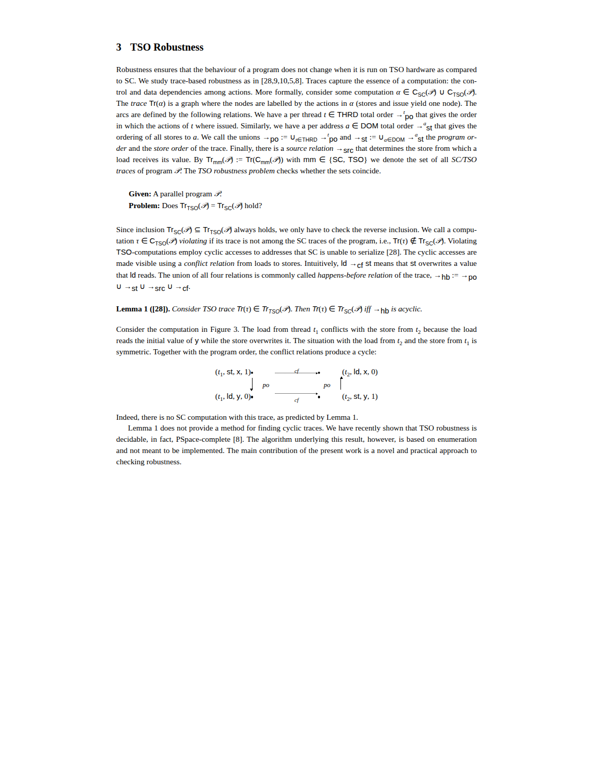3 TSO Robustness
Robustness ensures that the behaviour of a program does not change when it is run on TSO hardware as compared to SC. We study trace-based robustness as in [28,9,10,5,8]. Traces capture the essence of a computation: the control and data dependencies among actions. More formally, consider some computation α ∈ CSC(𝒫) ∪ CTSO(𝒫). The trace Tr(α) is a graph where the nodes are labelled by the actions in α (stores and issue yield one node). The arcs are defined by the following relations. We have a per thread t ∈ THRD total order →tpo that gives the order in which the actions of t where issued. Similarly, we have a per address a ∈ DOM total order →ast that gives the ordering of all stores to a. We call the unions →po := ∪t∈THRD →tpo and →st := ∪a∈DOM →ast the program order and the store order of the trace. Finally, there is a source relation →src that determines the store from which a load receives its value. By Trmm(𝒫) := Tr(Cmm(𝒫)) with mm ∈ {SC, TSO} we denote the set of all SC/TSO traces of program 𝒫. The TSO robustness problem checks whether the sets coincide.
Given: A parallel program 𝒫.
Problem: Does TrTSO(𝒫) = TrSC(𝒫) hold?
Since inclusion TrSC(𝒫) ⊆ TrTSO(𝒫) always holds, we only have to check the reverse inclusion. We call a computation τ ∈ CTSO(𝒫) violating if its trace is not among the SC traces of the program, i.e., Tr(τ) ∉ TrSC(𝒫). Violating TSO-computations employ cyclic accesses to addresses that SC is unable to serialize [28]. The cyclic accesses are made visible using a conflict relation from loads to stores. Intuitively, ld →cf st means that st overwrites a value that ld reads. The union of all four relations is commonly called happens-before relation of the trace, →hb := →po ∪ →st ∪ →src ∪ →cf.
Lemma 1 ([28]). Consider TSO trace Tr(τ) ∈ TrTSO(𝒫). Then Tr(τ) ∈ TrSC(𝒫) iff →hb is acyclic.
Consider the computation in Figure 3. The load from thread t1 conflicts with the store from t2 because the load reads the initial value of y while the store overwrites it. The situation with the load from t2 and the store from t1 is symmetric. Together with the program order, the conflict relations produce a cycle:
| ( t 1 , st , x , 1) | | cf | | ( t 2 , ld , x , 0) |
| | po | | po | |
| ( t 1 , ld , y , 0) | | cf | | ( t 2 , st , y , 1) |
Indeed, there is no SC computation with this trace, as predicted by Lemma 1.
Lemma 1 does not provide a method for finding cyclic traces. We have recently shown that TSO robustness is decidable, in fact, PSpace-complete [8]. The algorithm underlying this result, however, is based on enumeration and not meant to be implemented. The main contribution of the present work is a novel and practical approach to checking robustness.